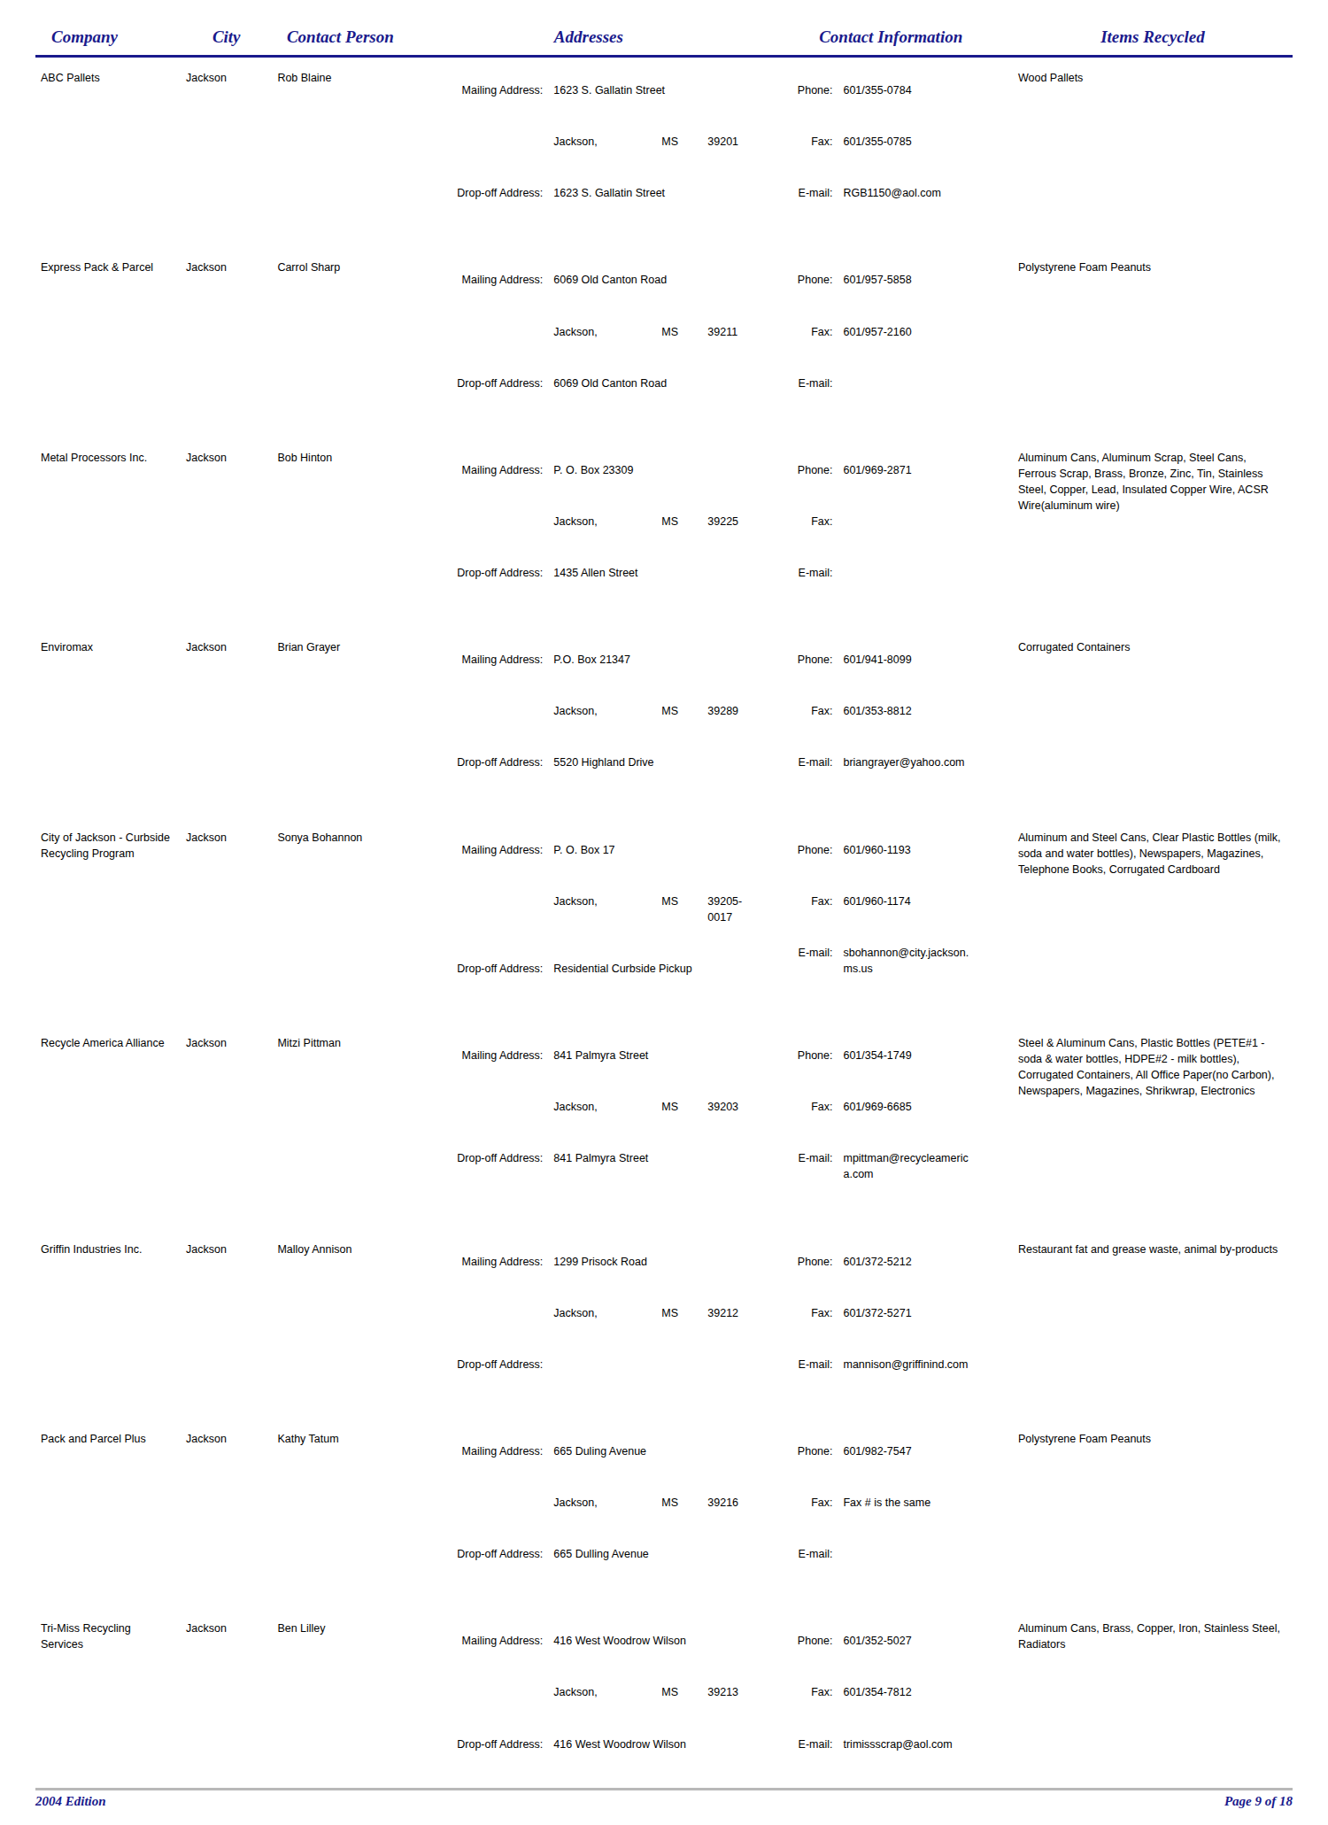| Company | City | Contact Person | Addresses | Contact Information | Items Recycled |
| --- | --- | --- | --- | --- | --- |
| ABC Pallets | Jackson | Rob Blaine | / Mailing Address: / 1623 S. Gallatin Street / / / Jackson, / MS / 39201 / / Drop-off Address: / 1623 S. Gallatin Street / | / Phone: / 601/355-0784 / / Fax: / 601/355-0785 / / E-mail: / RGB1150@aol.com / | Wood Pallets |
| Express Pack & Parcel | Jackson | Carrol Sharp | / Mailing Address: / 6069 Old Canton Road / / / Jackson, / MS / 39211 / / Drop-off Address: / 6069 Old Canton Road / | / Phone: / 601/957-5858 / / Fax: / 601/957-2160 / / E-mail: / / | Polystyrene Foam Peanuts |
| Metal Processors Inc. | Jackson | Bob Hinton | / Mailing Address: / P. O. Box 23309 / / / Jackson, / MS / 39225 / / Drop-off Address: / 1435 Allen Street / | / Phone: / 601/969-2871 / / Fax: / / / E-mail: / / | Aluminum Cans, Aluminum Scrap, Steel Cans, Ferrous Scrap, Brass, Bronze, Zinc, Tin, Stainless Steel, Copper, Lead, Insulated Copper Wire, ACSR Wire(aluminum wire) |
| Enviromax | Jackson | Brian Grayer | / Mailing Address: / P.O. Box 21347 / / / Jackson, / MS / 39289 / / Drop-off Address: / 5520 Highland Drive / | / Phone: / 601/941-8099 / / Fax: / 601/353-8812 / / E-mail: / briangrayer@yahoo.com / | Corrugated Containers |
| City of Jackson - Curbside Recycling Program | Jackson | Sonya Bohannon | / Mailing Address: / P. O. Box 17 / / / Jackson, / MS / 39205-0017 / / Drop-off Address: / Residential Curbside Pickup / | / Phone: / 601/960-1193 / / Fax: / 601/960-1174 / / E-mail: / sbohannon@city.jackson. ms.us / | Aluminum and Steel Cans, Clear Plastic Bottles (milk, soda and water bottles), Newspapers, Magazines, Telephone Books, Corrugated Cardboard |
| Recycle America Alliance | Jackson | Mitzi Pittman | / Mailing Address: / 841 Palmyra Street / / / Jackson, / MS / 39203 / / Drop-off Address: / 841 Palmyra Street / | / Phone: / 601/354-1749 / / Fax: / 601/969-6685 / / E-mail: / mpittman@recycleameric a.com / | Steel & Aluminum Cans, Plastic Bottles (PETE#1 - soda & water bottles, HDPE#2 - milk bottles), Corrugated Containers, All Office Paper(no Carbon), Newspapers, Magazines, Shrikwrap, Electronics |
| Griffin Industries Inc. | Jackson | Malloy Annison | / Mailing Address: / 1299 Prisock Road / / / Jackson, / MS / 39212 / / Drop-off Address: / / | / Phone: / 601/372-5212 / / Fax: / 601/372-5271 / / E-mail: / mannison@griffinind.com / | Restaurant fat and grease waste, animal by-products |
| Pack and Parcel Plus | Jackson | Kathy Tatum | / Mailing Address: / 665 Duling Avenue / / / Jackson, / MS / 39216 / / Drop-off Address: / 665 Dulling Avenue / | / Phone: / 601/982-7547 / / Fax: / Fax # is the same / / E-mail: / / | Polystyrene Foam Peanuts |
| Tri-Miss Recycling Services | Jackson | Ben Lilley | / Mailing Address: / 416 West Woodrow Wilson / / / Jackson, / MS / 39213 / / Drop-off Address: / 416 West Woodrow Wilson / | / Phone: / 601/352-5027 / / Fax: / 601/354-7812 / / E-mail: / trimissscrap@aol.com / | Aluminum Cans, Brass, Copper, Iron, Stainless Steel, Radiators |
2004 Edition Page 9 of 18